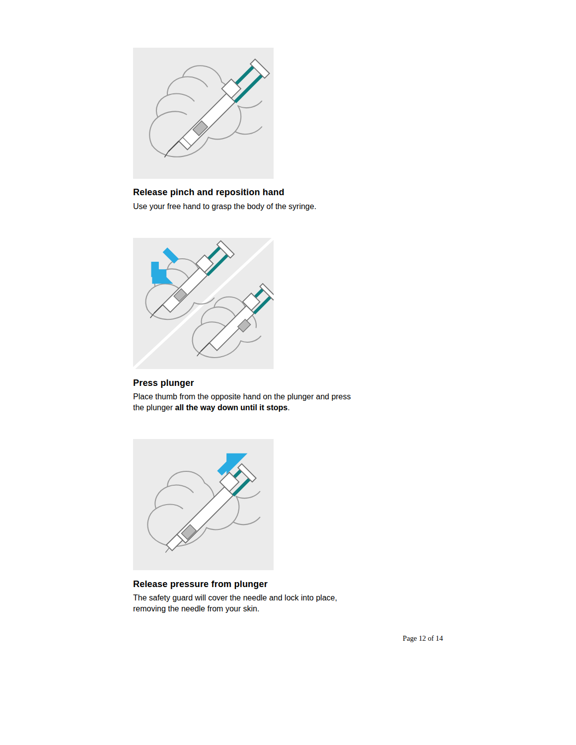Release pinch and reposition hand
Use your free hand to grasp the body of the syringe.
Press plunger
Place thumb from the opposite hand on the plunger and press the plunger all the way down until it stops.
Release pressure from plunger
The safety guard will cover the needle and lock into place, removing the needle from your skin.
Page 12 of 14